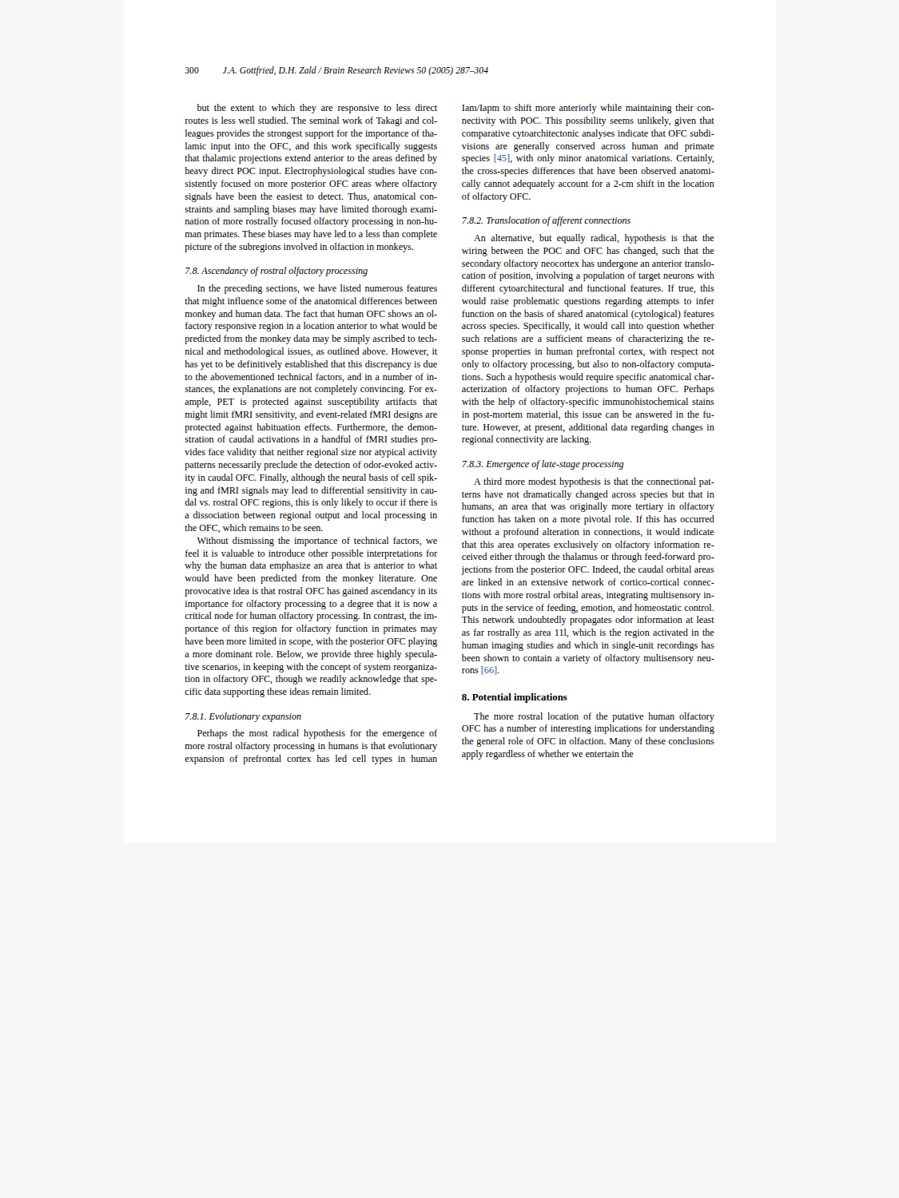300 J.A. Gottfried, D.H. Zald / Brain Research Reviews 50 (2005) 287–304
but the extent to which they are responsive to less direct routes is less well studied. The seminal work of Takagi and colleagues provides the strongest support for the importance of thalamic input into the OFC, and this work specifically suggests that thalamic projections extend anterior to the areas defined by heavy direct POC input. Electrophysiological studies have consistently focused on more posterior OFC areas where olfactory signals have been the easiest to detect. Thus, anatomical constraints and sampling biases may have limited thorough examination of more rostrally focused olfactory processing in non-human primates. These biases may have led to a less than complete picture of the subregions involved in olfaction in monkeys.
7.8. Ascendancy of rostral olfactory processing
In the preceding sections, we have listed numerous features that might influence some of the anatomical differences between monkey and human data. The fact that human OFC shows an olfactory responsive region in a location anterior to what would be predicted from the monkey data may be simply ascribed to technical and methodological issues, as outlined above. However, it has yet to be definitively established that this discrepancy is due to the abovementioned technical factors, and in a number of instances, the explanations are not completely convincing. For example, PET is protected against susceptibility artifacts that might limit fMRI sensitivity, and event-related fMRI designs are protected against habituation effects. Furthermore, the demonstration of caudal activations in a handful of fMRI studies provides face validity that neither regional size nor atypical activity patterns necessarily preclude the detection of odor-evoked activity in caudal OFC. Finally, although the neural basis of cell spiking and fMRI signals may lead to differential sensitivity in caudal vs. rostral OFC regions, this is only likely to occur if there is a dissociation between regional output and local processing in the OFC, which remains to be seen.
Without dismissing the importance of technical factors, we feel it is valuable to introduce other possible interpretations for why the human data emphasize an area that is anterior to what would have been predicted from the monkey literature. One provocative idea is that rostral OFC has gained ascendancy in its importance for olfactory processing to a degree that it is now a critical node for human olfactory processing. In contrast, the importance of this region for olfactory function in primates may have been more limited in scope, with the posterior OFC playing a more dominant role. Below, we provide three highly speculative scenarios, in keeping with the concept of system reorganization in olfactory OFC, though we readily acknowledge that specific data supporting these ideas remain limited.
7.8.1. Evolutionary expansion
Perhaps the most radical hypothesis for the emergence of more rostral olfactory processing in humans is that evolutionary expansion of prefrontal cortex has led cell types in human Iam/Iapm to shift more anteriorly while maintaining their connectivity with POC. This possibility seems unlikely, given that comparative cytoarchitectonic analyses indicate that OFC subdivisions are generally conserved across human and primate species [45], with only minor anatomical variations. Certainly, the cross-species differences that have been observed anatomically cannot adequately account for a 2-cm shift in the location of olfactory OFC.
7.8.2. Translocation of afferent connections
An alternative, but equally radical, hypothesis is that the wiring between the POC and OFC has changed, such that the secondary olfactory neocortex has undergone an anterior translocation of position, involving a population of target neurons with different cytoarchitectural and functional features. If true, this would raise problematic questions regarding attempts to infer function on the basis of shared anatomical (cytological) features across species. Specifically, it would call into question whether such relations are a sufficient means of characterizing the response properties in human prefrontal cortex, with respect not only to olfactory processing, but also to non-olfactory computations. Such a hypothesis would require specific anatomical characterization of olfactory projections to human OFC. Perhaps with the help of olfactory-specific immunohistochemical stains in post-mortem material, this issue can be answered in the future. However, at present, additional data regarding changes in regional connectivity are lacking.
7.8.3. Emergence of late-stage processing
A third more modest hypothesis is that the connectional patterns have not dramatically changed across species but that in humans, an area that was originally more tertiary in olfactory function has taken on a more pivotal role. If this has occurred without a profound alteration in connections, it would indicate that this area operates exclusively on olfactory information received either through the thalamus or through feed-forward projections from the posterior OFC. Indeed, the caudal orbital areas are linked in an extensive network of cortico-cortical connections with more rostral orbital areas, integrating multisensory inputs in the service of feeding, emotion, and homeostatic control. This network undoubtedly propagates odor information at least as far rostrally as area 11l, which is the region activated in the human imaging studies and which in single-unit recordings has been shown to contain a variety of olfactory multisensory neurons [66].
8. Potential implications
The more rostral location of the putative human olfactory OFC has a number of interesting implications for understanding the general role of OFC in olfaction. Many of these conclusions apply regardless of whether we entertain the